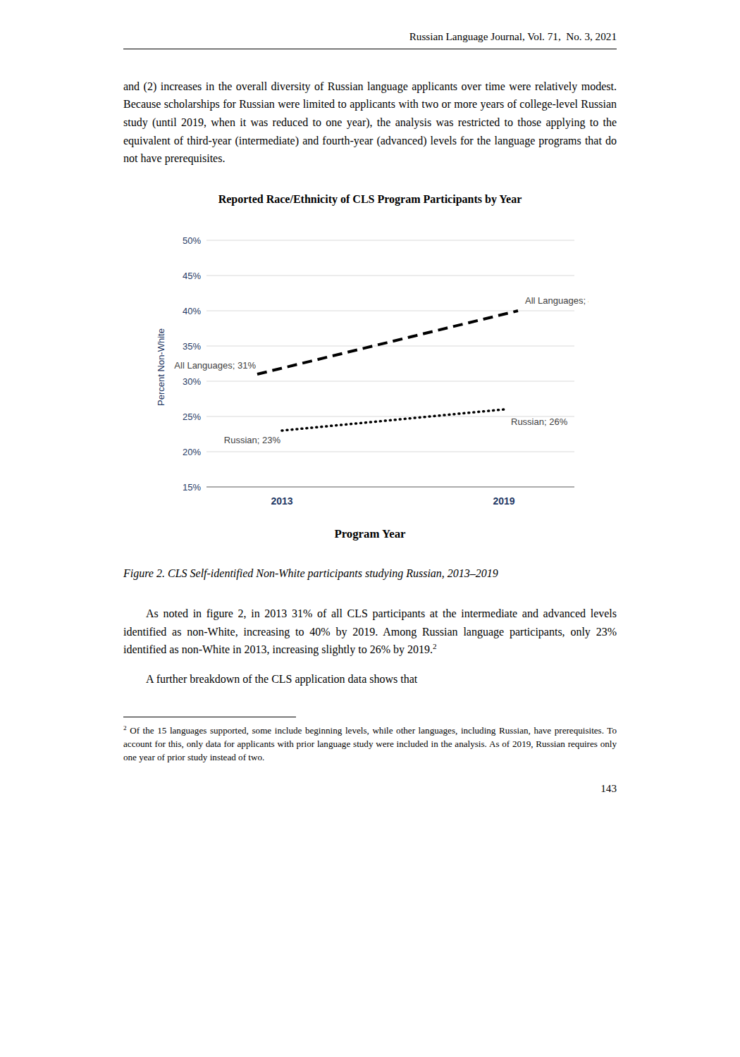Russian Language Journal, Vol. 71, No. 3, 2021
and (2) increases in the overall diversity of Russian language applicants over time were relatively modest. Because scholarships for Russian were limited to applicants with two or more years of college-level Russian study (until 2019, when it was reduced to one year), the analysis was restricted to those applying to the equivalent of third-year (intermediate) and fourth-year (advanced) levels for the language programs that do not have prerequisites.
Reported Race/Ethnicity of CLS Program Participants by Year
Percent Non-White 50% 45% 40% 35% 30% 25% 20% 15% All Languages; 40% All Languages; 31% Russian; 26% Russian; 23% 2013 2019
Program Year
Figure 2. CLS Self-identified Non-White participants studying Russian, 2013–2019
As noted in figure 2, in 2013 31% of all CLS participants at the intermediate and advanced levels identified as non-White, increasing to 40% by 2019. Among Russian language participants, only 23% identified as non-White in 2013, increasing slightly to 26% by 2019.2
A further breakdown of the CLS application data shows that
2 Of the 15 languages supported, some include beginning levels, while other languages, including Russian, have prerequisites. To account for this, only data for applicants with prior language study were included in the analysis. As of 2019, Russian requires only one year of prior study instead of two.
143